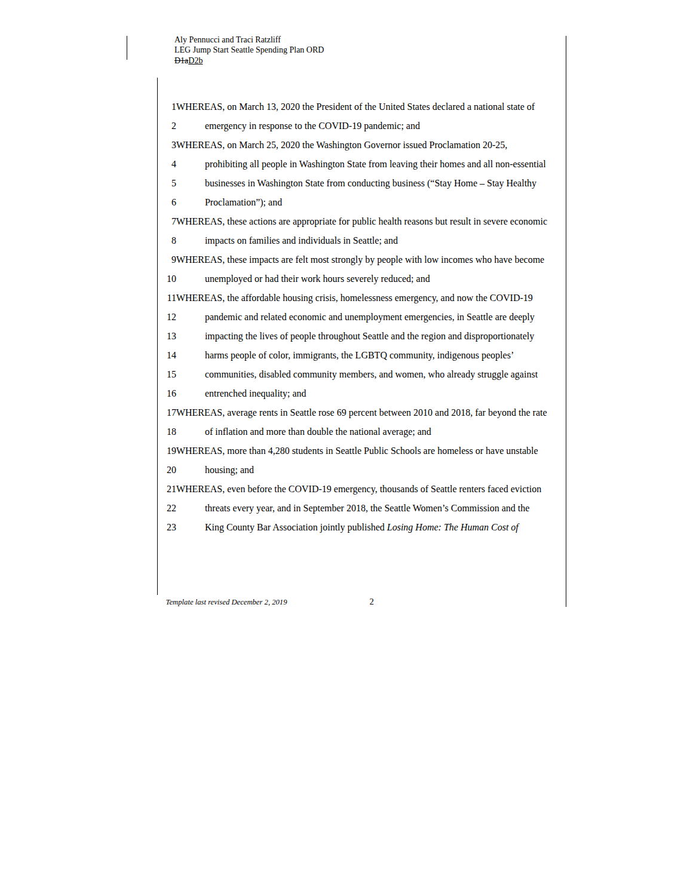Aly Pennucci and Traci Ratzliff
LEG Jump Start Seattle Spending Plan ORD
D1a D2b
| 1 | WHEREAS, on March 13, 2020 the President of the United States declared a national state of |
| 2 | emergency in response to the COVID-19 pandemic; and |
| 3 | WHEREAS, on March 25, 2020 the Washington Governor issued Proclamation 20-25, |
| 4 | prohibiting all people in Washington State from leaving their homes and all non-essential |
| 5 | businesses in Washington State from conducting business (“Stay Home – Stay Healthy |
| 6 | Proclamation”); and |
| 7 | WHEREAS, these actions are appropriate for public health reasons but result in severe economic |
| 8 | impacts on families and individuals in Seattle; and |
| 9 | WHEREAS, these impacts are felt most strongly by people with low incomes who have become |
| 10 | unemployed or had their work hours severely reduced; and |
| 11 | WHEREAS, the affordable housing crisis, homelessness emergency, and now the COVID-19 |
| 12 | pandemic and related economic and unemployment emergencies, in Seattle are deeply |
| 13 | impacting the lives of people throughout Seattle and the region and disproportionately |
| 14 | harms people of color, immigrants, the LGBTQ community, indigenous peoples’ |
| 15 | communities, disabled community members, and women, who already struggle against |
| 16 | entrenched inequality; and |
| 17 | WHEREAS, average rents in Seattle rose 69 percent between 2010 and 2018, far beyond the rate |
| 18 | of inflation and more than double the national average; and |
| 19 | WHEREAS, more than 4,280 students in Seattle Public Schools are homeless or have unstable |
| 20 | housing; and |
| 21 | WHEREAS, even before the COVID-19 emergency, thousands of Seattle renters faced eviction |
| 22 | threats every year, and in September 2018, the Seattle Women’s Commission and the |
| 23 | King County Bar Association jointly published Losing Home: The Human Cost of |
Template last revised December 2, 2019 2